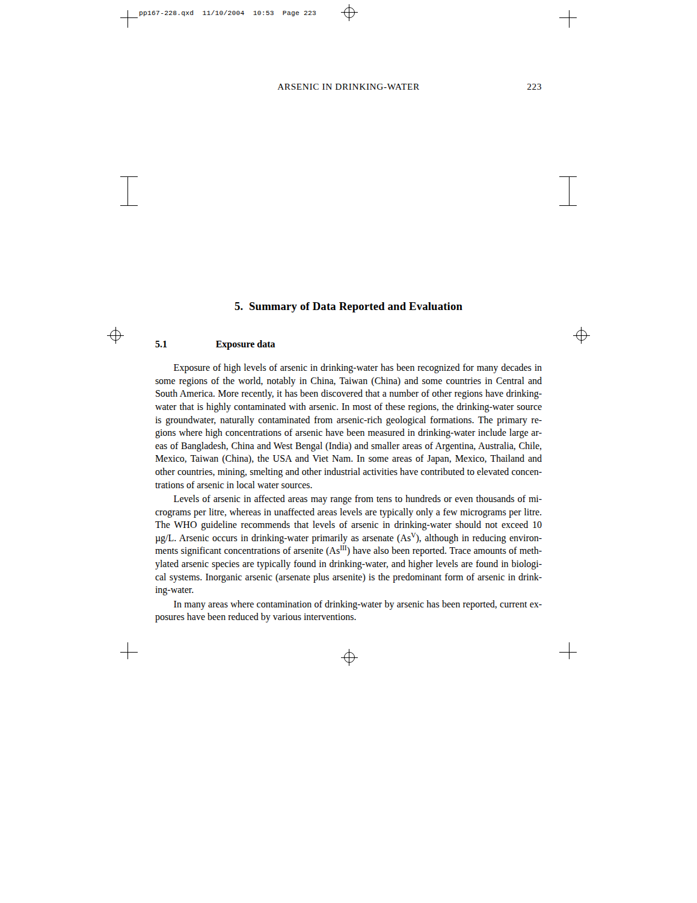pp167-228.qxd 11/10/2004 10:53 Page 223
ARSENIC IN DRINKING-WATER 223
5. Summary of Data Reported and Evaluation
5.1 Exposure data
Exposure of high levels of arsenic in drinking-water has been recognized for many decades in some regions of the world, notably in China, Taiwan (China) and some countries in Central and South America. More recently, it has been discovered that a number of other regions have drinking-water that is highly contaminated with arsenic. In most of these regions, the drinking-water source is groundwater, naturally contaminated from arsenic-rich geological formations. The primary regions where high concentrations of arsenic have been measured in drinking-water include large areas of Bangladesh, China and West Bengal (India) and smaller areas of Argentina, Australia, Chile, Mexico, Taiwan (China), the USA and Viet Nam. In some areas of Japan, Mexico, Thailand and other countries, mining, smelting and other industrial activities have contributed to elevated concentrations of arsenic in local water sources.
Levels of arsenic in affected areas may range from tens to hundreds or even thousands of micrograms per litre, whereas in unaffected areas levels are typically only a few micrograms per litre. The WHO guideline recommends that levels of arsenic in drinking-water should not exceed 10 µg/L. Arsenic occurs in drinking-water primarily as arsenate (AsV), although in reducing environments significant concentrations of arsenite (AsIII) have also been reported. Trace amounts of methylated arsenic species are typically found in drinking-water, and higher levels are found in biological systems. Inorganic arsenic (arsenate plus arsenite) is the predominant form of arsenic in drinking-water.
In many areas where contamination of drinking-water by arsenic has been reported, current exposures have been reduced by various interventions.